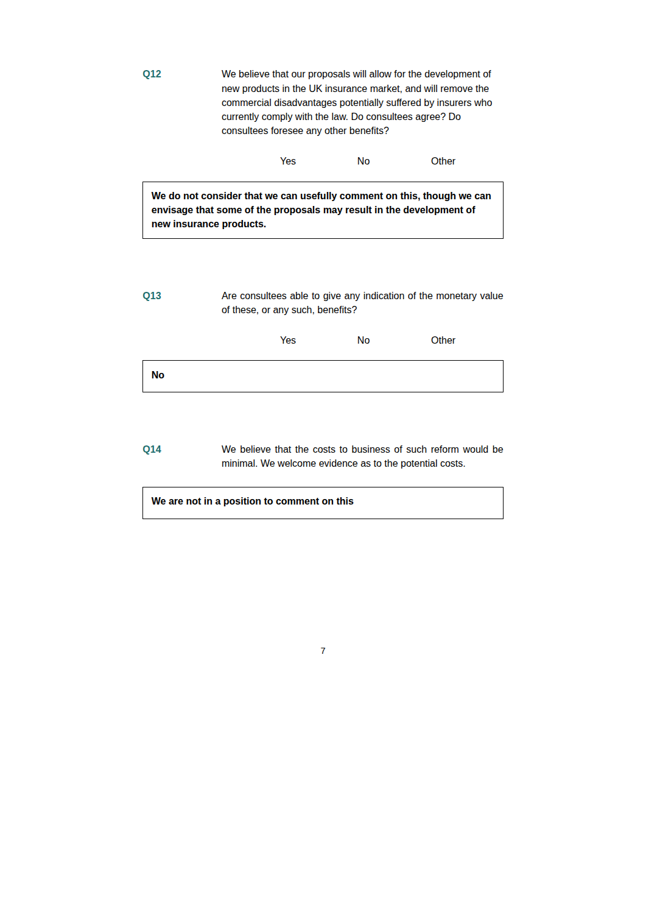Q12
We believe that our proposals will allow for the development of new products in the UK insurance market, and will remove the commercial disadvantages potentially suffered by insurers who currently comply with the law. Do consultees agree? Do consultees foresee any other benefits?
Yes No Other
We do not consider that we can usefully comment on this, though we can envisage that some of the proposals may result in the development of new insurance products.
Q13
Are consultees able to give any indication of the monetary value of these, or any such, benefits?
Yes No Other
No
Q14
We believe that the costs to business of such reform would be minimal. We welcome evidence as to the potential costs.
We are not in a position to comment on this
7